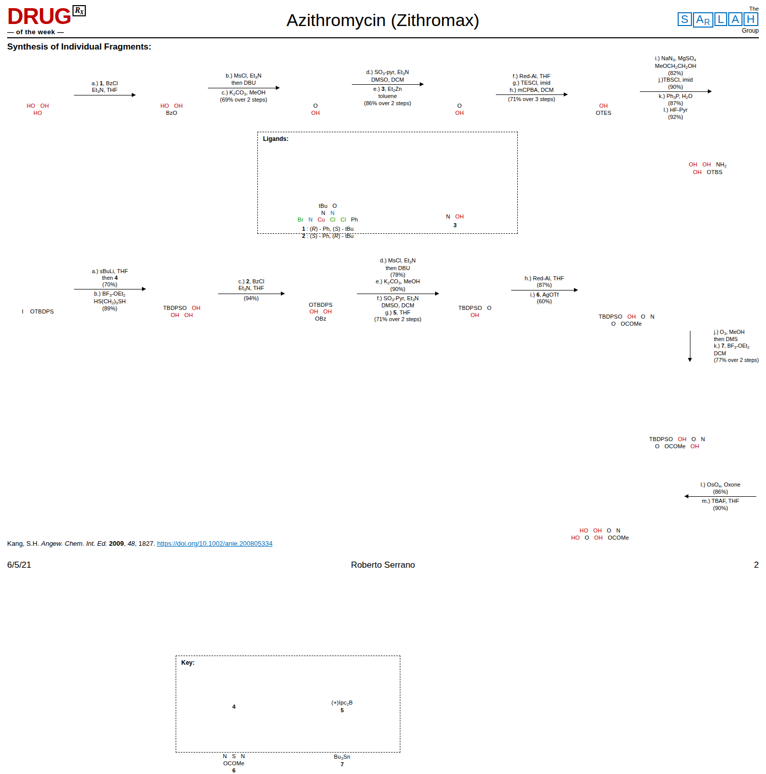DRUGRX
— of the week —
Azithromycin (Zithromax)
The
SAR LAH
Group
Synthesis of Individual Fragments:
HO OH
HO
a.) 1, BzCl
Et3N, THF
HO OH
BzO
b.) MsCl, Et3N
then DBU
c.) K2CO3, MeOH
(69% over 2 steps)
O
OH
d.) SO3-pyr, Et3N
DMSO, DCM
e.) 3, Et2Zn
toluene
(86% over 2 steps)
O
OH
f.) Red-Al, THF
g.) TESCl, imid
h.) mCPBA, DCM
(71% over 3 steps)
OH
OTES
i.) NaN3, MgSO4
MeOCH2CH2OH
(82%)
j.)TBSCl, imid
(90%)
k.) Ph3P, H2O
(87%)
l.) HF-Pyr
(92%)
OH OH NH2
OH OTBS
Ligands:
tBu O
N N
Br N Cu Cl Cl Ph
1 : (R) - Ph, (S) - tBu
2 : (S) - Ph, (R) - tBu
N OH
3
I OTBDPS
a.) sBuLi, THF
then 4
(70%)
b.) BF3-OEt2
HS(CH2)3SH
(89%)
TBDPSO OH
OH OH
c.) 2, BzCl
Et3N, THF
(94%)
OTBDPS
OH OH
OBz
d.) MsCl, Et3N
then DBU
(78%)
e.) K2CO3, MeOH
(90%)
f.) SO3-Pyr, Et3N
DMSO, DCM
g.) 5, THF
(71% over 2 steps)
TBDPSO O
OH
h.) Red-Al, THF
(87%)
i.) 6, AgOTf
(60%)
TBDPSO OH O N
O OCOMe
j.) O3, MeOH
then DMS
k.) 7, BF3-OEt2
DCM
(77% over 2 steps)
TBDPSO OH O N
O OCOMe OH
HO OH O N
HO O OH OCOMe
l.) OsO4, Oxone
(86%)
m.) TBAF, THF
(90%)
Key:
4
(+)Ipc2B
5
N S N
OCOMe
6
Bu3Sn
7
Kang, S.H. Angew. Chem. Int. Ed. 2009, 48, 1827. https://doi.org/10.1002/anie.200805334
6/5/21
Roberto Serrano
2